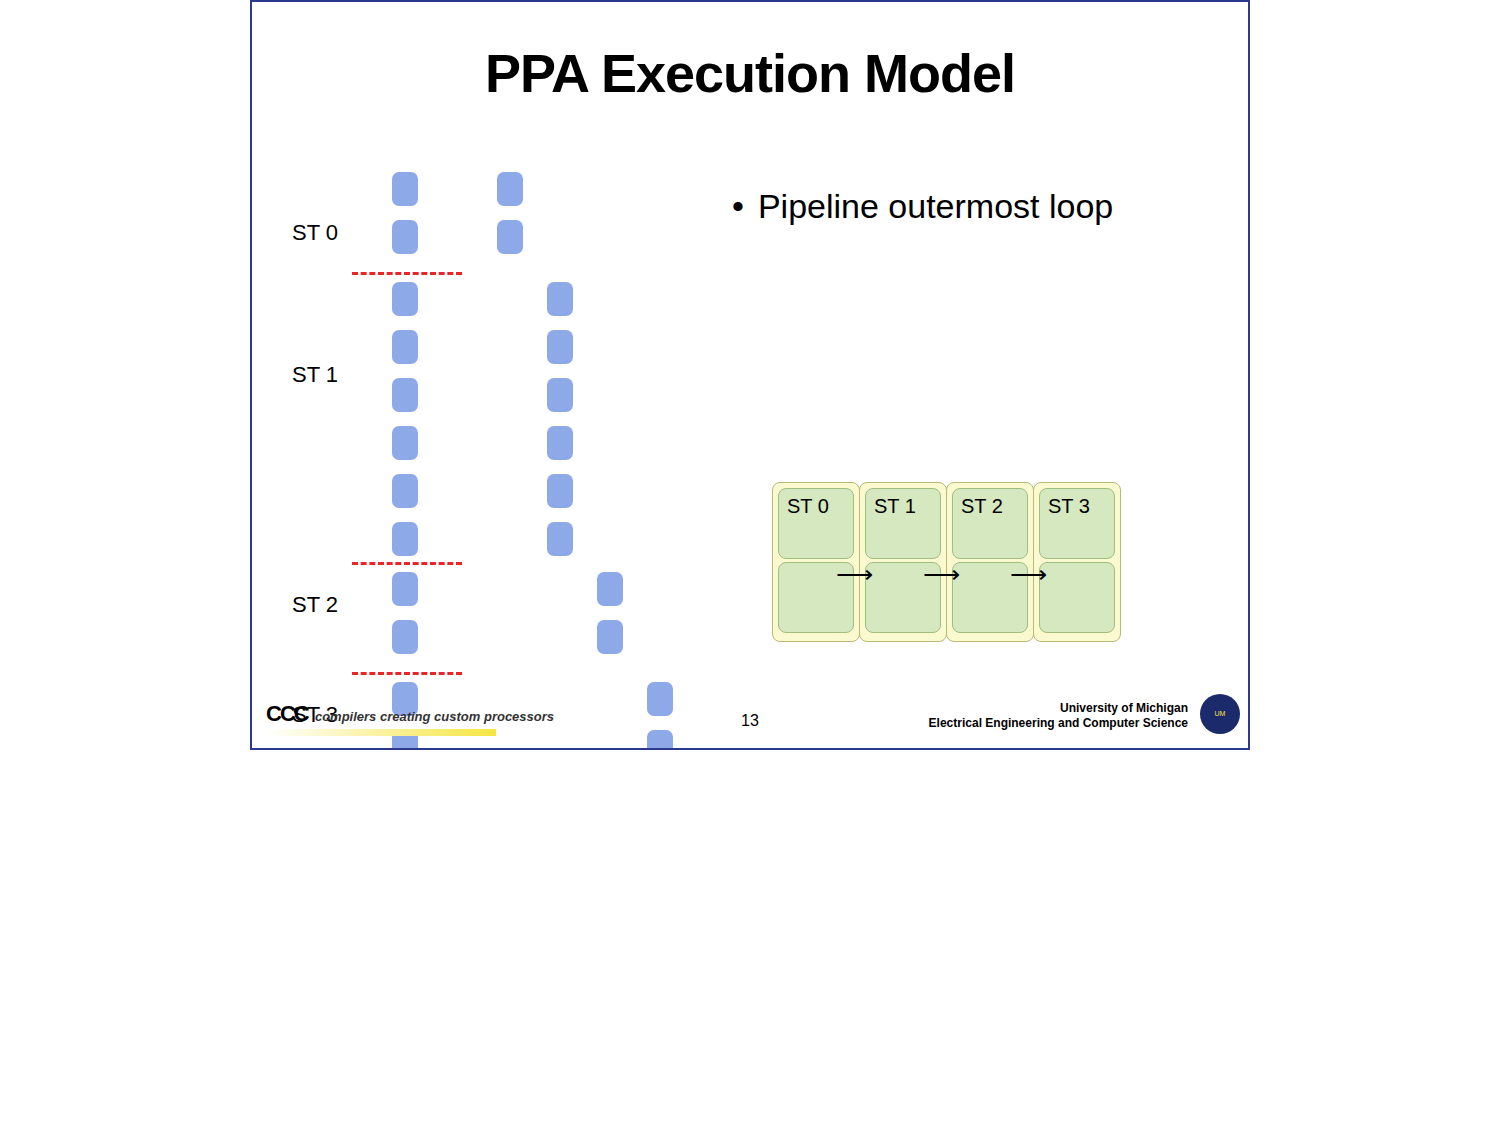PPA Execution Model
ST 0
ST 1
ST 2
ST 3
•Pipeline outermost loop
ST 0
⟶
ST 1
⟶
ST 2
⟶
ST 3
CCC compilers creating custom processors
13
University of Michigan
Electrical Engineering and Computer Science
UM